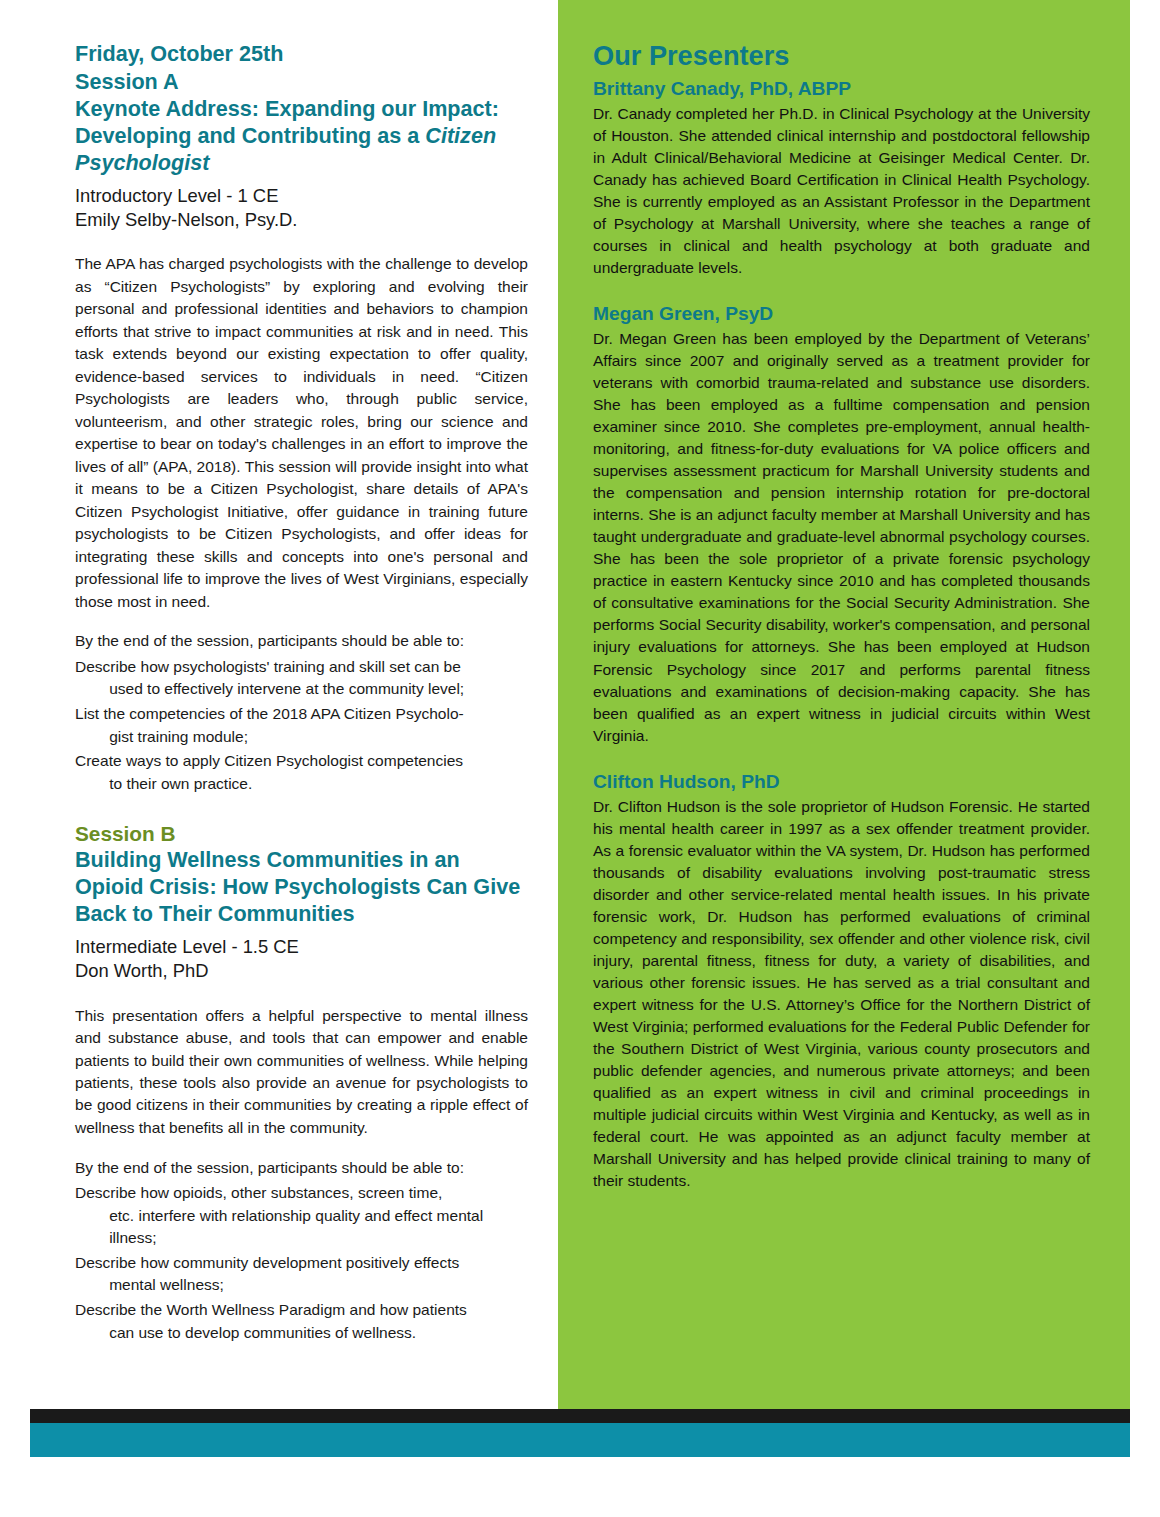Friday, October 25th
Session A
Keynote Address: Expanding our Impact: Developing and Contributing as a Citizen Psychologist
Introductory Level - 1 CE
Emily Selby-Nelson, Psy.D.
The APA has charged psychologists with the challenge to develop as “Citizen Psychologists” by exploring and evolving their personal and professional identities and behaviors to champion efforts that strive to impact communities at risk and in need. This task extends beyond our existing expectation to offer quality, evidence-based services to individuals in need. “Citizen Psychologists are leaders who, through public service, volunteerism, and other strategic roles, bring our science and expertise to bear on today's challenges in an effort to improve the lives of all” (APA, 2018). This session will provide insight into what it means to be a Citizen Psychologist, share details of APA's Citizen Psychologist Initiative, offer guidance in training future psychologists to be Citizen Psychologists, and offer ideas for integrating these skills and concepts into one's personal and professional life to improve the lives of West Virginians, especially those most in need.
By the end of the session, participants should be able to:
Describe how psychologists' training and skill set can be used to effectively intervene at the community level;
List the competencies of the 2018 APA Citizen Psycholo-gist training module;
Create ways to apply Citizen Psychologist competencies to their own practice.
Session B
Building Wellness Communities in an Opioid Crisis: How Psychologists Can Give Back to Their Communities
Intermediate Level - 1.5 CE
Don Worth, PhD
This presentation offers a helpful perspective to mental illness and substance abuse, and tools that can empower and enable patients to build their own communities of wellness. While helping patients, these tools also provide an avenue for psychologists to be good citizens in their communities by creating a ripple effect of wellness that benefits all in the community.
By the end of the session, participants should be able to:
Describe how opioids, other substances, screen time, etc. interfere with relationship quality and effect mental illness;
Describe how community development positively effects mental wellness;
Describe the Worth Wellness Paradigm and how patients can use to develop communities of wellness.
Our Presenters
Brittany Canady, PhD, ABPP
Dr. Canady completed her Ph.D. in Clinical Psychology at the University of Houston. She attended clinical internship and postdoctoral fellowship in Adult Clinical/Behavioral Medicine at Geisinger Medical Center. Dr. Canady has achieved Board Certification in Clinical Health Psychology. She is currently employed as an Assistant Professor in the Department of Psychology at Marshall University, where she teaches a range of courses in clinical and health psychology at both graduate and undergraduate levels.
Megan Green, PsyD
Dr. Megan Green has been employed by the Department of Veterans’ Affairs since 2007 and originally served as a treatment provider for veterans with comorbid trauma-related and substance use disorders. She has been employed as a fulltime compensation and pension examiner since 2010. She completes pre-employment, annual health-monitoring, and fitness-for-duty evaluations for VA police officers and supervises assessment practicum for Marshall University students and the compensation and pension internship rotation for pre-doctoral interns. She is an adjunct faculty member at Marshall University and has taught undergraduate and graduate-level abnormal psychology courses. She has been the sole proprietor of a private forensic psychology practice in eastern Kentucky since 2010 and has completed thousands of consultative examinations for the Social Security Administration. She performs Social Security disability, worker's compensation, and personal injury evaluations for attorneys. She has been employed at Hudson Forensic Psychology since 2017 and performs parental fitness evaluations and examinations of decision-making capacity. She has been qualified as an expert witness in judicial circuits within West Virginia.
Clifton Hudson, PhD
Dr. Clifton Hudson is the sole proprietor of Hudson Forensic. He started his mental health career in 1997 as a sex offender treatment provider. As a forensic evaluator within the VA system, Dr. Hudson has performed thousands of disability evaluations involving post-traumatic stress disorder and other service-related mental health issues. In his private forensic work, Dr. Hudson has performed evaluations of criminal competency and responsibility, sex offender and other violence risk, civil injury, parental fitness, fitness for duty, a variety of disabilities, and various other forensic issues. He has served as a trial consultant and expert witness for the U.S. Attorney’s Office for the Northern District of West Virginia; performed evaluations for the Federal Public Defender for the Southern District of West Virginia, various county prosecutors and public defender agencies, and numerous private attorneys; and been qualified as an expert witness in civil and criminal proceedings in multiple judicial circuits within West Virginia and Kentucky, as well as in federal court. He was appointed as an adjunct faculty member at Marshall University and has helped provide clinical training to many of their students.